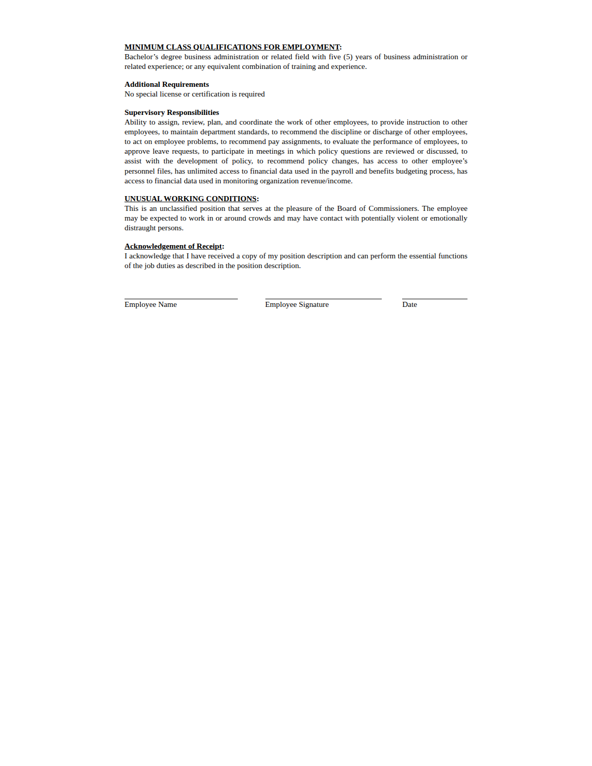MINIMUM CLASS QUALIFICATIONS FOR EMPLOYMENT:
Bachelor’s degree business administration or related field with five (5) years of business administration or related experience; or any equivalent combination of training and experience.
Additional Requirements
No special license or certification is required
Supervisory Responsibilities
Ability to assign, review, plan, and coordinate the work of other employees, to provide instruction to other employees, to maintain department standards, to recommend the discipline or discharge of other employees, to act on employee problems, to recommend pay assignments, to evaluate the performance of employees, to approve leave requests, to participate in meetings in which policy questions are reviewed or discussed, to assist with the development of policy, to recommend policy changes, has access to other employee’s personnel files, has unlimited access to financial data used in the payroll and benefits budgeting process, has access to financial data used in monitoring organization revenue/income.
UNUSUAL WORKING CONDITIONS:
This is an unclassified position that serves at the pleasure of the Board of Commissioners. The employee may be expected to work in or around crowds and may have contact with potentially violent or emotionally distraught persons.
Acknowledgement of Receipt:
I acknowledge that I have received a copy of my position description and can perform the essential functions of the job duties as described in the position description.
| Employee Name | | Employee Signature | | Date |